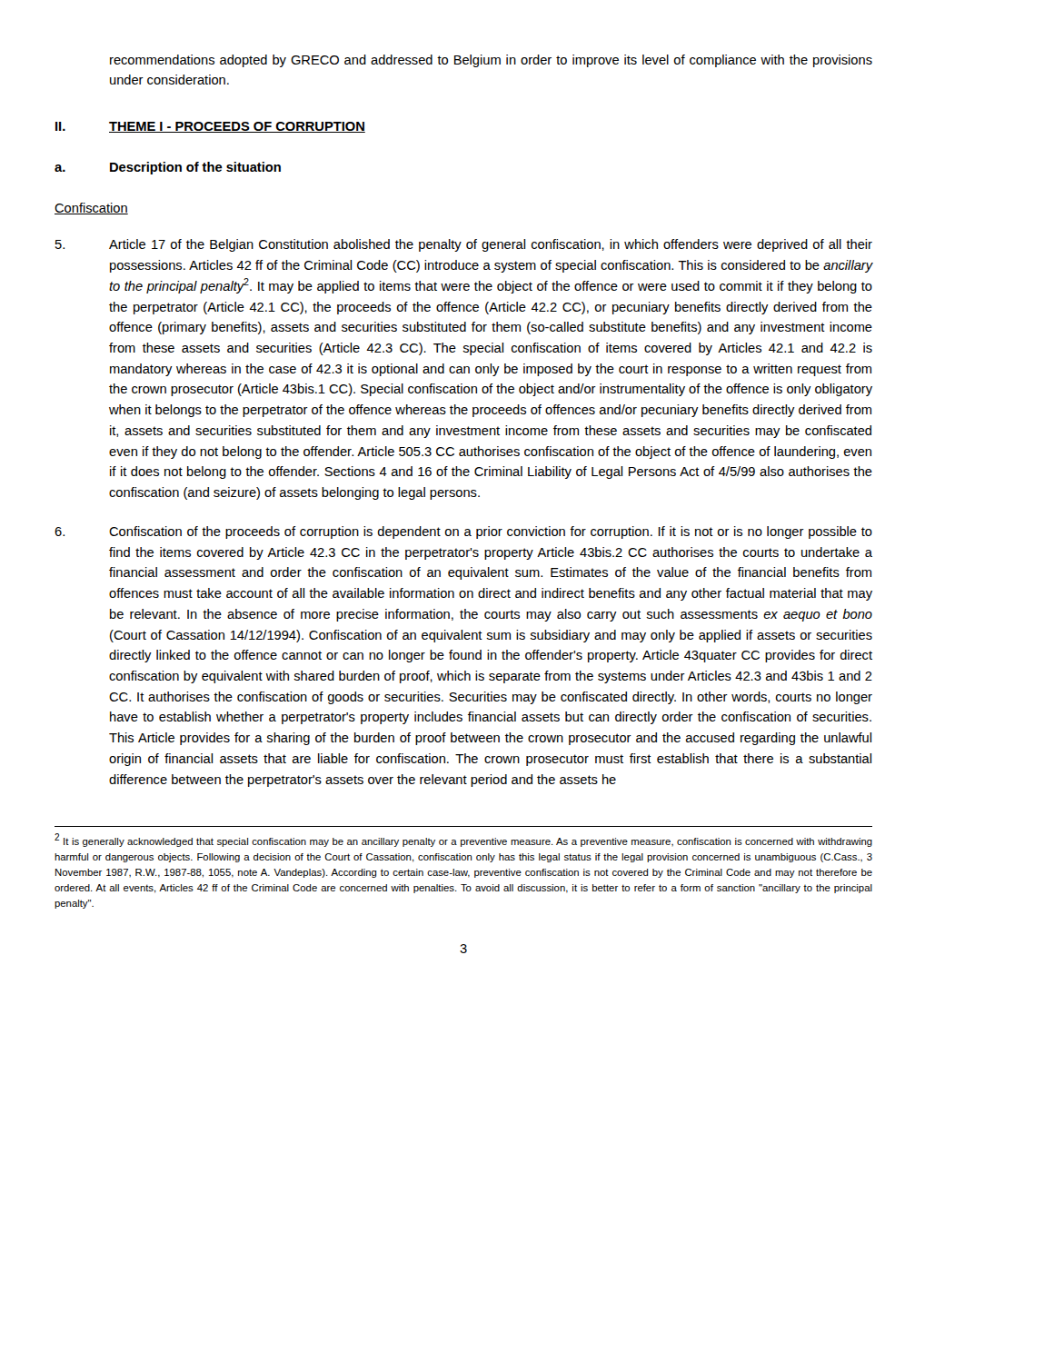recommendations adopted by GRECO and addressed to Belgium in order to improve its level of compliance with the provisions under consideration.
II. THEME I - PROCEEDS OF CORRUPTION
a. Description of the situation
Confiscation
5.
Article 17 of the Belgian Constitution abolished the penalty of general confiscation, in which offenders were deprived of all their possessions. Articles 42 ff of the Criminal Code (CC) introduce a system of special confiscation. This is considered to be ancillary to the principal penalty2. It may be applied to items that were the object of the offence or were used to commit it if they belong to the perpetrator (Article 42.1 CC), the proceeds of the offence (Article 42.2 CC), or pecuniary benefits directly derived from the offence (primary benefits), assets and securities substituted for them (so-called substitute benefits) and any investment income from these assets and securities (Article 42.3 CC). The special confiscation of items covered by Articles 42.1 and 42.2 is mandatory whereas in the case of 42.3 it is optional and can only be imposed by the court in response to a written request from the crown prosecutor (Article 43bis.1 CC). Special confiscation of the object and/or instrumentality of the offence is only obligatory when it belongs to the perpetrator of the offence whereas the proceeds of offences and/or pecuniary benefits directly derived from it, assets and securities substituted for them and any investment income from these assets and securities may be confiscated even if they do not belong to the offender. Article 505.3 CC authorises confiscation of the object of the offence of laundering, even if it does not belong to the offender. Sections 4 and 16 of the Criminal Liability of Legal Persons Act of 4/5/99 also authorises the confiscation (and seizure) of assets belonging to legal persons.
6.
Confiscation of the proceeds of corruption is dependent on a prior conviction for corruption. If it is not or is no longer possible to find the items covered by Article 42.3 CC in the perpetrator's property Article 43bis.2 CC authorises the courts to undertake a financial assessment and order the confiscation of an equivalent sum. Estimates of the value of the financial benefits from offences must take account of all the available information on direct and indirect benefits and any other factual material that may be relevant. In the absence of more precise information, the courts may also carry out such assessments ex aequo et bono (Court of Cassation 14/12/1994). Confiscation of an equivalent sum is subsidiary and may only be applied if assets or securities directly linked to the offence cannot or can no longer be found in the offender's property. Article 43quater CC provides for direct confiscation by equivalent with shared burden of proof, which is separate from the systems under Articles 42.3 and 43bis 1 and 2 CC. It authorises the confiscation of goods or securities. Securities may be confiscated directly. In other words, courts no longer have to establish whether a perpetrator's property includes financial assets but can directly order the confiscation of securities. This Article provides for a sharing of the burden of proof between the crown prosecutor and the accused regarding the unlawful origin of financial assets that are liable for confiscation. The crown prosecutor must first establish that there is a substantial difference between the perpetrator's assets over the relevant period and the assets he
2 It is generally acknowledged that special confiscation may be an ancillary penalty or a preventive measure. As a preventive measure, confiscation is concerned with withdrawing harmful or dangerous objects. Following a decision of the Court of Cassation, confiscation only has this legal status if the legal provision concerned is unambiguous (C.Cass., 3 November 1987, R.W., 1987-88, 1055, note A. Vandeplas). According to certain case-law, preventive confiscation is not covered by the Criminal Code and may not therefore be ordered. At all events, Articles 42 ff of the Criminal Code are concerned with penalties. To avoid all discussion, it is better to refer to a form of sanction "ancillary to the principal penalty".
3